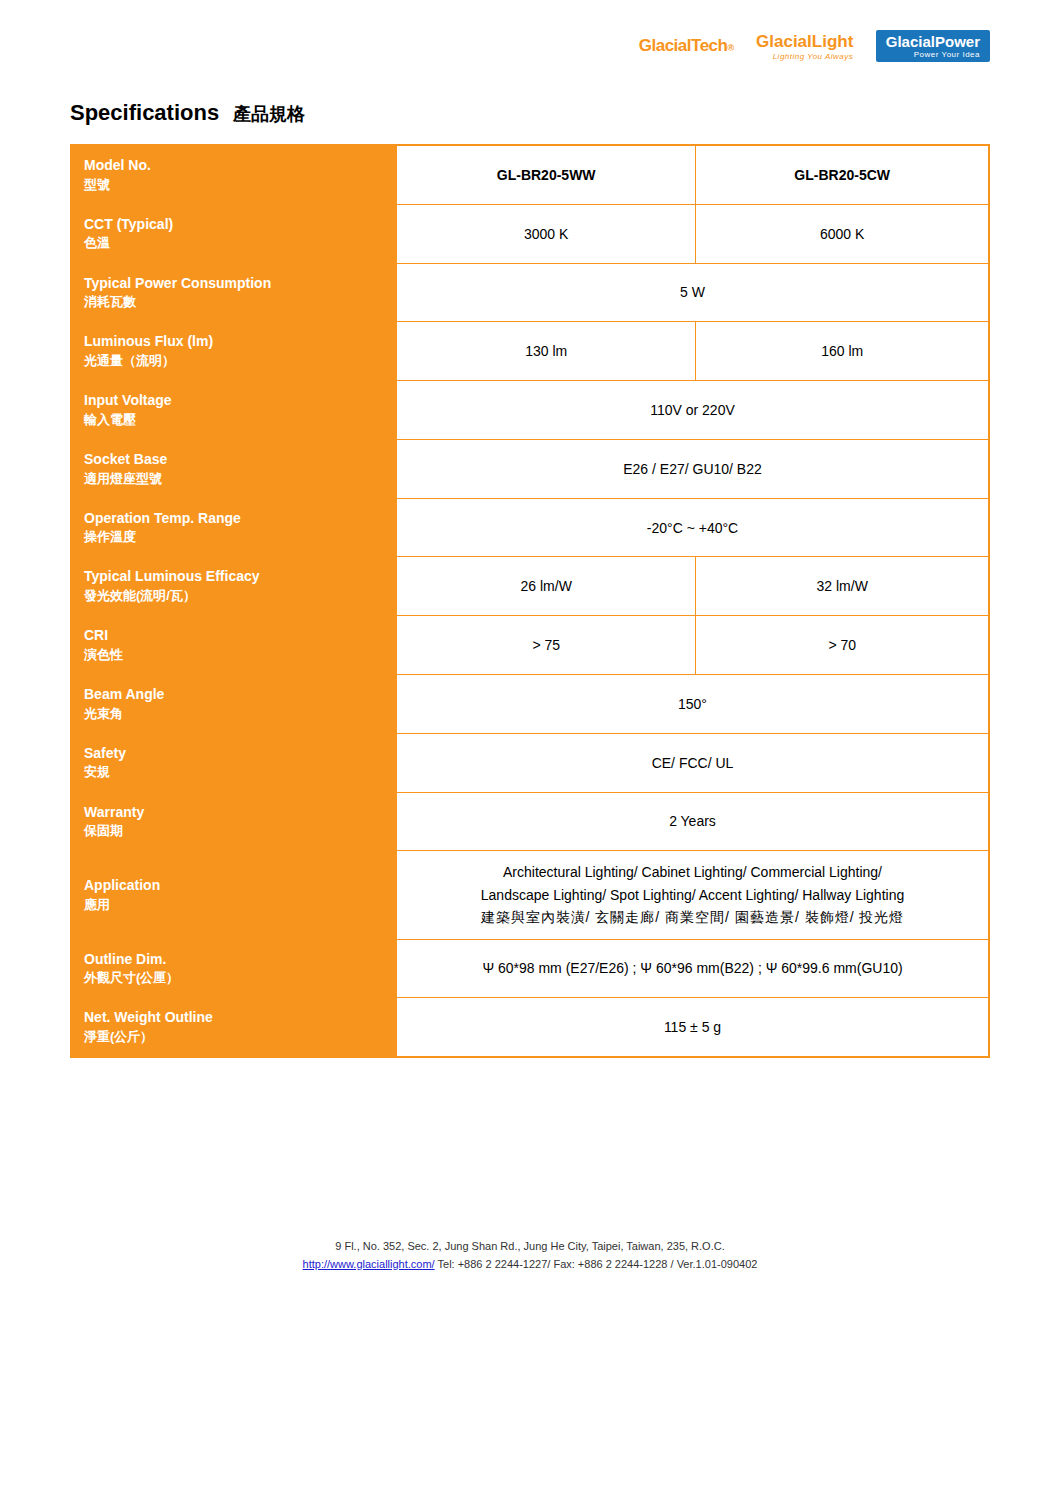GlacialTech® GlacialLightLighting You Always GlacialPowerPower Your Idea
Specifications 產品規格
| Model No. 型號 | GL-BR20-5WW | GL-BR20-5CW |
| CCT (Typical) 色溫 | 3000 K | 6000 K |
| Typical Power Consumption 消耗瓦數 | 5 W |
| Luminous Flux (lm) 光通量（流明） | 130 lm | 160 lm |
| Input Voltage 輸入電壓 | 110V or 220V |
| Socket Base 適用燈座型號 | E26 / E27/ GU10/ B22 |
| Operation Temp. Range 操作溫度 | -20°C ~ +40°C |
| Typical Luminous Efficacy 發光效能(流明/瓦） | 26 lm/W | 32 lm/W |
| CRI 演色性 | > 75 | > 70 |
| Beam Angle 光束角 | 150° |
| Safety 安規 | CE/ FCC/ UL |
| Warranty 保固期 | 2 Years |
| Application 應用 | Architectural Lighting/ Cabinet Lighting/ Commercial Lighting/ Landscape Lighting/ Spot Lighting/ Accent Lighting/ Hallway Lighting 建築與室內裝潢/ 玄關走廊/ 商業空間/ 園藝造景/ 裝飾燈/ 投光燈 |
| Outline Dim. 外觀尺寸(公厘） | Ψ 60*98 mm (E27/E26) ; Ψ 60*96 mm(B22) ; Ψ 60*99.6 mm(GU10) |
| Net. Weight Outline 淨重(公斤） | 115 ± 5 g |
9 Fl., No. 352, Sec. 2, Jung Shan Rd., Jung He City, Taipei, Taiwan, 235, R.O.C.
http://www.glaciallight.com/ Tel: +886 2 2244-1227/ Fax: +886 2 2244-1228 / Ver.1.01-090402